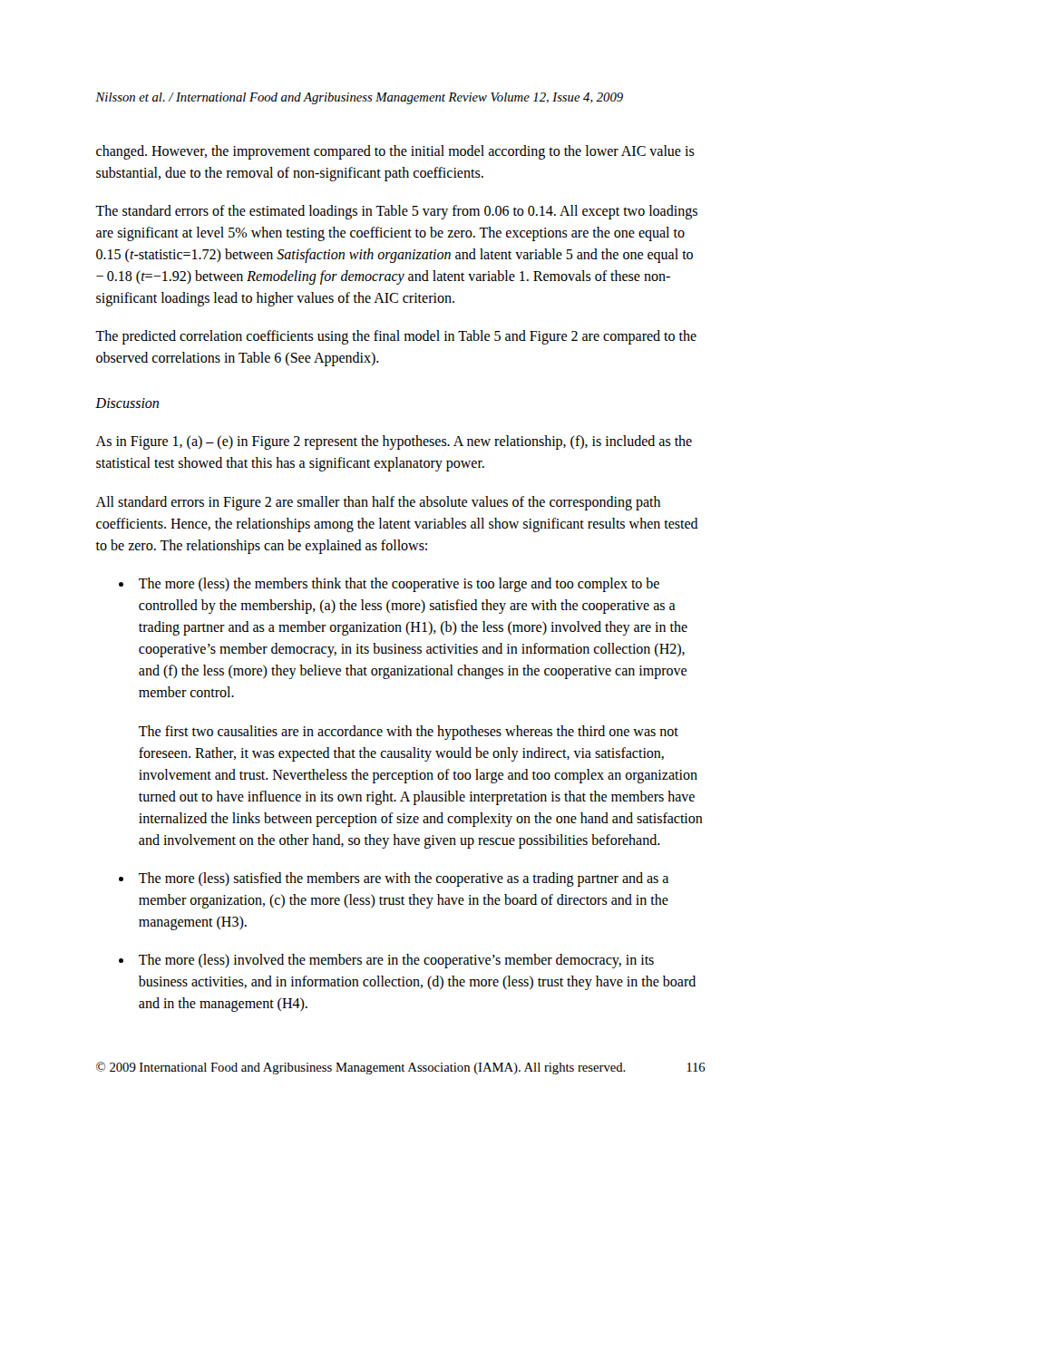Nilsson et al. / International Food and Agribusiness Management Review Volume 12, Issue 4, 2009
changed. However, the improvement compared to the initial model according to the lower AIC value is substantial, due to the removal of non-significant path coefficients.
The standard errors of the estimated loadings in Table 5 vary from 0.06 to 0.14. All except two loadings are significant at level 5% when testing the coefficient to be zero. The exceptions are the one equal to 0.15 (t-statistic=1.72) between Satisfaction with organization and latent variable 5 and the one equal to − 0.18 (t=−1.92) between Remodeling for democracy and latent variable 1. Removals of these non-significant loadings lead to higher values of the AIC criterion.
The predicted correlation coefficients using the final model in Table 5 and Figure 2 are compared to the observed correlations in Table 6 (See Appendix).
Discussion
As in Figure 1, (a) – (e) in Figure 2 represent the hypotheses. A new relationship, (f), is included as the statistical test showed that this has a significant explanatory power.
All standard errors in Figure 2 are smaller than half the absolute values of the corresponding path coefficients. Hence, the relationships among the latent variables all show significant results when tested to be zero. The relationships can be explained as follows:
The more (less) the members think that the cooperative is too large and too complex to be controlled by the membership, (a) the less (more) satisfied they are with the cooperative as a trading partner and as a member organization (H1), (b) the less (more) involved they are in the cooperative’s member democracy, in its business activities and in information collection (H2), and (f) the less (more) they believe that organizational changes in the cooperative can improve member control.
The first two causalities are in accordance with the hypotheses whereas the third one was not foreseen. Rather, it was expected that the causality would be only indirect, via satisfaction, involvement and trust. Nevertheless the perception of too large and too complex an organization turned out to have influence in its own right. A plausible interpretation is that the members have internalized the links between perception of size and complexity on the one hand and satisfaction and involvement on the other hand, so they have given up rescue possibilities beforehand.
The more (less) satisfied the members are with the cooperative as a trading partner and as a member organization, (c) the more (less) trust they have in the board of directors and in the management (H3).
The more (less) involved the members are in the cooperative’s member democracy, in its business activities, and in information collection, (d) the more (less) trust they have in the board and in the management (H4).
© 2009 International Food and Agribusiness Management Association (IAMA). All rights reserved. 116